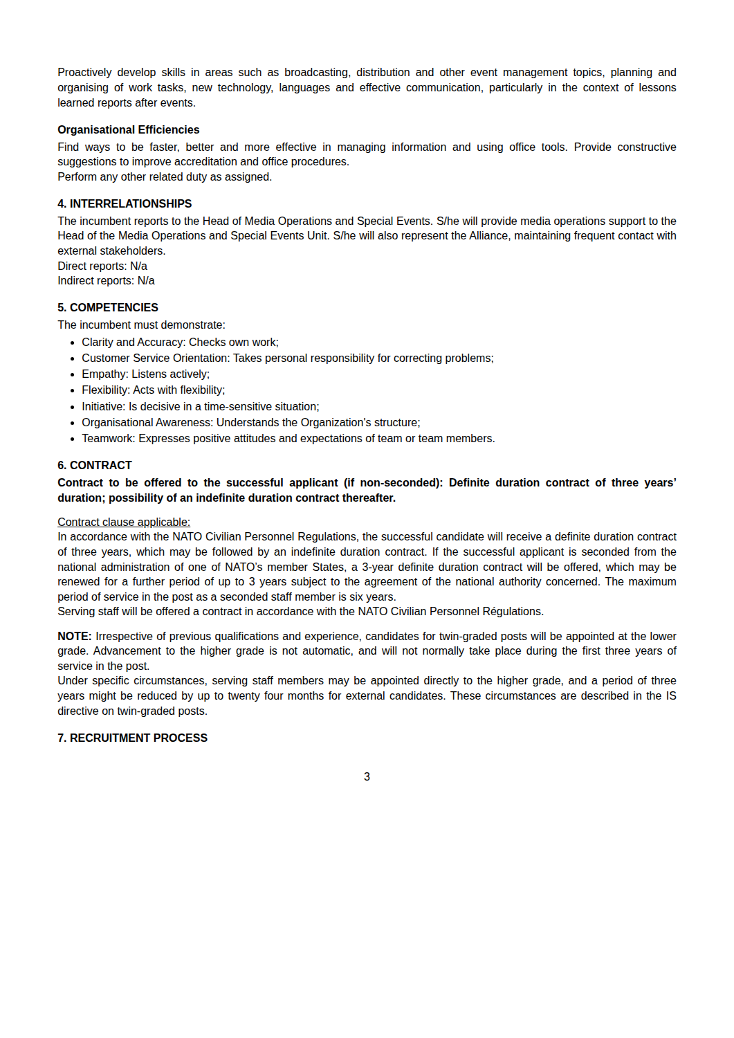Proactively develop skills in areas such as broadcasting, distribution and other event management topics, planning and organising of work tasks, new technology, languages and effective communication, particularly in the context of lessons learned reports after events.
Organisational Efficiencies
Find ways to be faster, better and more effective in managing information and using office tools. Provide constructive suggestions to improve accreditation and office procedures.
Perform any other related duty as assigned.
4. INTERRELATIONSHIPS
The incumbent reports to the Head of Media Operations and Special Events. S/he will provide media operations support to the Head of the Media Operations and Special Events Unit. S/he will also represent the Alliance, maintaining frequent contact with external stakeholders.
Direct reports: N/a
Indirect reports: N/a
5. COMPETENCIES
The incumbent must demonstrate:
Clarity and Accuracy: Checks own work;
Customer Service Orientation: Takes personal responsibility for correcting problems;
Empathy: Listens actively;
Flexibility: Acts with flexibility;
Initiative: Is decisive in a time-sensitive situation;
Organisational Awareness: Understands the Organization's structure;
Teamwork: Expresses positive attitudes and expectations of team or team members.
6. CONTRACT
Contract to be offered to the successful applicant (if non-seconded): Definite duration contract of three years’ duration; possibility of an indefinite duration contract thereafter.
Contract clause applicable:
In accordance with the NATO Civilian Personnel Regulations, the successful candidate will receive a definite duration contract of three years, which may be followed by an indefinite duration contract. If the successful applicant is seconded from the national administration of one of NATO’s member States, a 3-year definite duration contract will be offered, which may be renewed for a further period of up to 3 years subject to the agreement of the national authority concerned. The maximum period of service in the post as a seconded staff member is six years.
Serving staff will be offered a contract in accordance with the NATO Civilian Personnel Régulations.
NOTE: Irrespective of previous qualifications and experience, candidates for twin-graded posts will be appointed at the lower grade. Advancement to the higher grade is not automatic, and will not normally take place during the first three years of service in the post.
Under specific circumstances, serving staff members may be appointed directly to the higher grade, and a period of three years might be reduced by up to twenty four months for external candidates. These circumstances are described in the IS directive on twin-graded posts.
7. RECRUITMENT PROCESS
3